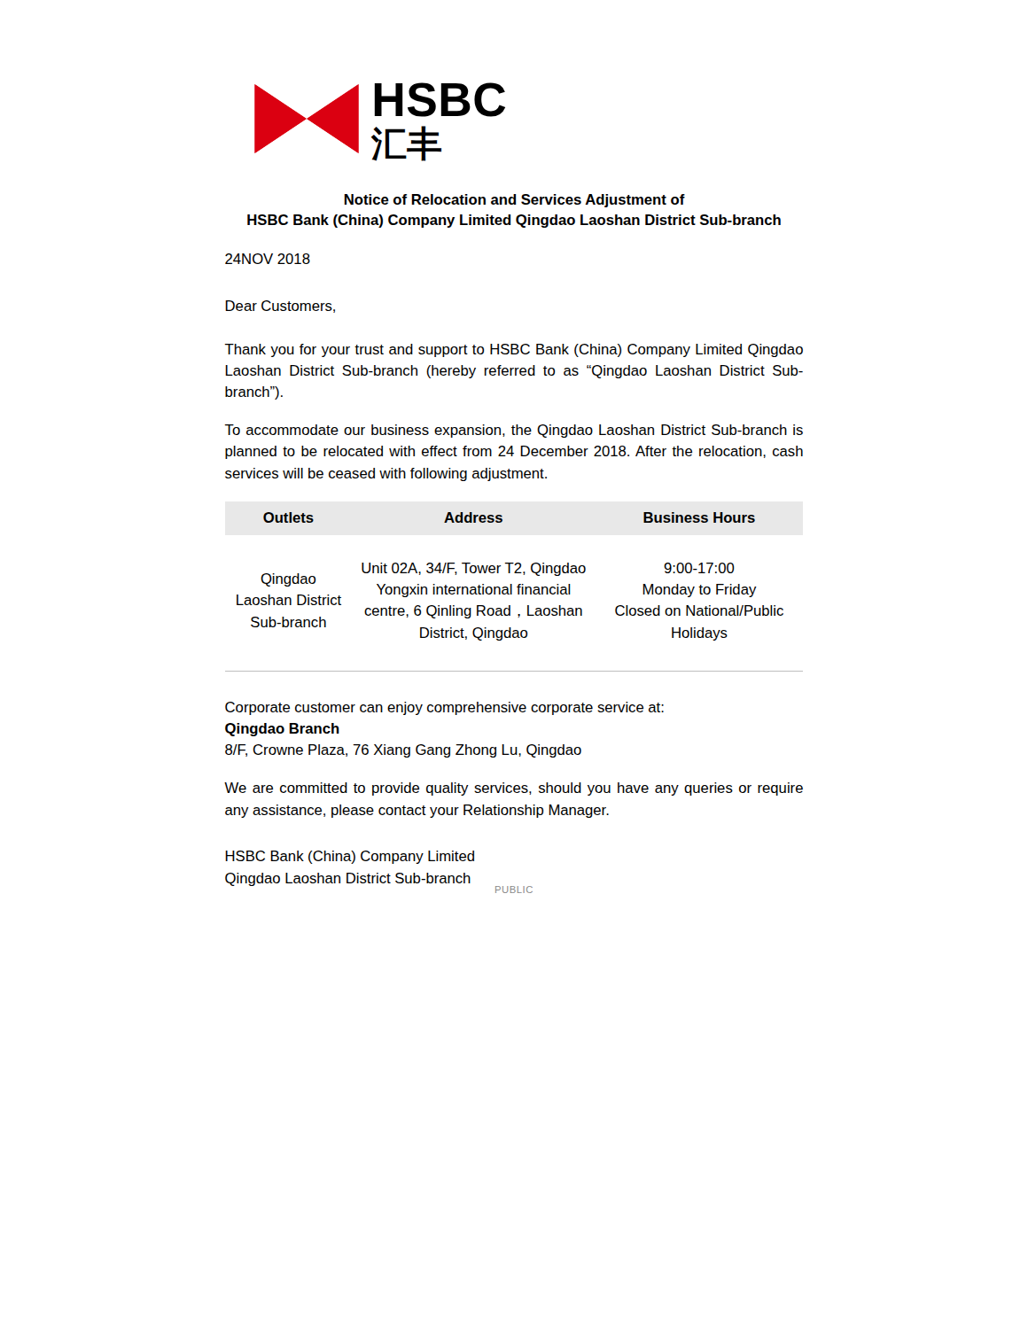HSBC 汇丰
Notice of Relocation and Services Adjustment of
HSBC Bank (China) Company Limited Qingdao Laoshan District Sub-branch
24NOV 2018
Dear Customers,
Thank you for your trust and support to HSBC Bank (China) Company Limited Qingdao Laoshan District Sub-branch (hereby referred to as “Qingdao Laoshan District Sub-branch”).
To accommodate our business expansion, the Qingdao Laoshan District Sub-branch is planned to be relocated with effect from 24 December 2018. After the relocation, cash services will be ceased with following adjustment.
| Outlets | Address | Business Hours |
| --- | --- | --- |
| Qingdao Laoshan District Sub-branch | Unit 02A, 34/F, Tower T2, Qingdao Yongxin international financial centre, 6 Qinling Road，Laoshan District, Qingdao | 9:00-17:00 Monday to Friday Closed on National/Public Holidays |
Corporate customer can enjoy comprehensive corporate service at:
Qingdao Branch
8/F, Crowne Plaza, 76 Xiang Gang Zhong Lu, Qingdao
We are committed to provide quality services, should you have any queries or require any assistance, please contact your Relationship Manager.
HSBC Bank (China) Company Limited
Qingdao Laoshan District Sub-branch
PUBLIC